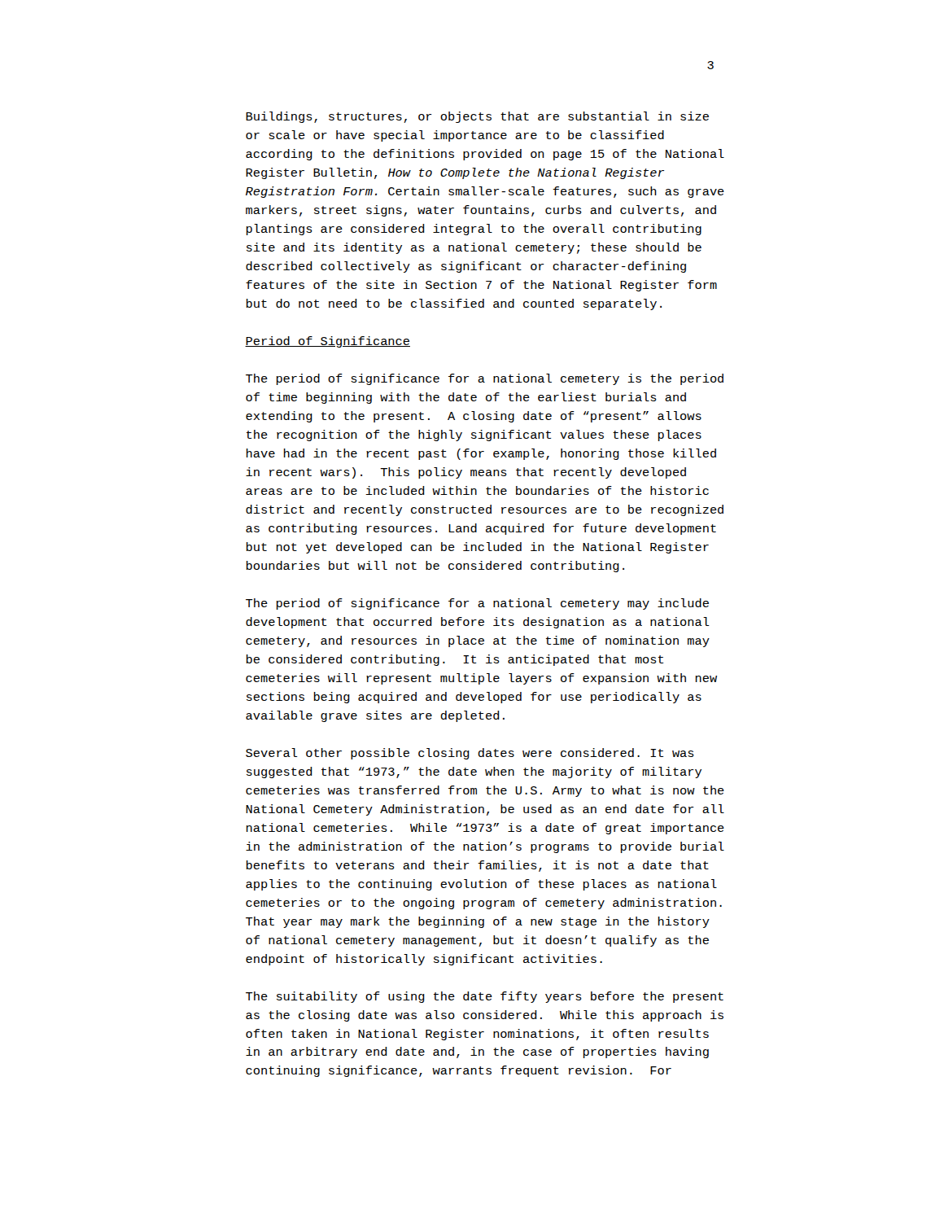3
Buildings, structures, or objects that are substantial in size or scale or have special importance are to be classified according to the definitions provided on page 15 of the National Register Bulletin, How to Complete the National Register Registration Form. Certain smaller-scale features, such as grave markers, street signs, water fountains, curbs and culverts, and plantings are considered integral to the overall contributing site and its identity as a national cemetery; these should be described collectively as significant or character-defining features of the site in Section 7 of the National Register form but do not need to be classified and counted separately.
Period of Significance
The period of significance for a national cemetery is the period of time beginning with the date of the earliest burials and extending to the present. A closing date of “present” allows the recognition of the highly significant values these places have had in the recent past (for example, honoring those killed in recent wars). This policy means that recently developed areas are to be included within the boundaries of the historic district and recently constructed resources are to be recognized as contributing resources. Land acquired for future development but not yet developed can be included in the National Register boundaries but will not be considered contributing.
The period of significance for a national cemetery may include development that occurred before its designation as a national cemetery, and resources in place at the time of nomination may be considered contributing. It is anticipated that most cemeteries will represent multiple layers of expansion with new sections being acquired and developed for use periodically as available grave sites are depleted.
Several other possible closing dates were considered. It was suggested that “1973,” the date when the majority of military cemeteries was transferred from the U.S. Army to what is now the National Cemetery Administration, be used as an end date for all national cemeteries. While “1973” is a date of great importance in the administration of the nation’s programs to provide burial benefits to veterans and their families, it is not a date that applies to the continuing evolution of these places as national cemeteries or to the ongoing program of cemetery administration. That year may mark the beginning of a new stage in the history of national cemetery management, but it doesn’t qualify as the endpoint of historically significant activities.
The suitability of using the date fifty years before the present as the closing date was also considered. While this approach is often taken in National Register nominations, it often results in an arbitrary end date and, in the case of properties having continuing significance, warrants frequent revision. For